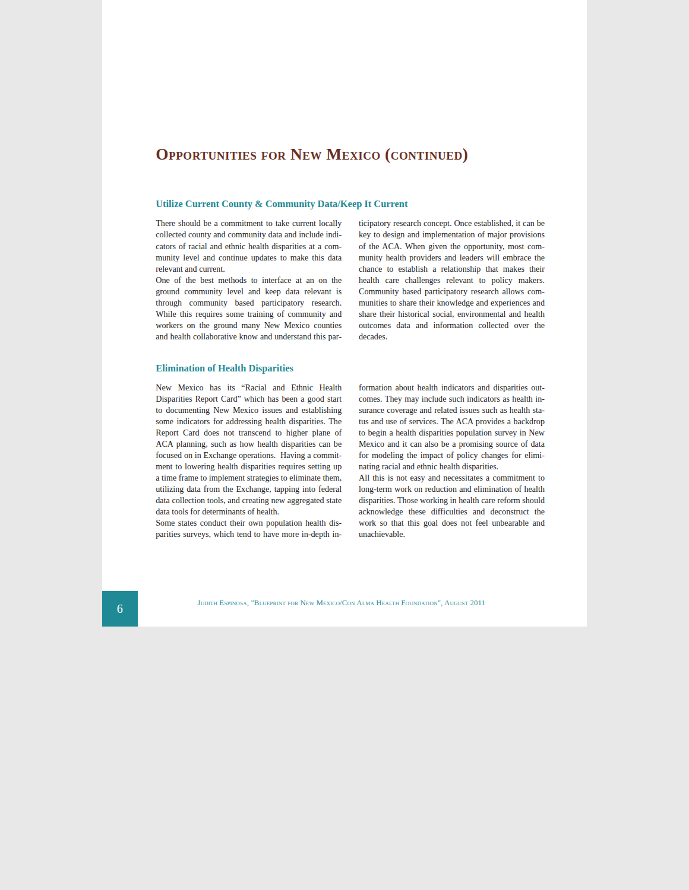Opportunities for New Mexico (continued)
Utilize Current County & Community Data/Keep It Current
There should be a commitment to take current locally collected county and community data and include indicators of racial and ethnic health disparities at a community level and continue updates to make this data relevant and current.
One of the best methods to interface at an on the ground community level and keep data relevant is through community based participatory research. While this requires some training of community and workers on the ground many New Mexico counties and health collaborative know and understand this participatory research concept. Once established, it can be key to design and implementation of major provisions of the ACA. When given the opportunity, most community health providers and leaders will embrace the chance to establish a relationship that makes their health care challenges relevant to policy makers. Community based participatory research allows communities to share their knowledge and experiences and share their historical social, environmental and health outcomes data and information collected over the decades.
Elimination of Health Disparities
New Mexico has its “Racial and Ethnic Health Disparities Report Card” which has been a good start to documenting New Mexico issues and establishing some indicators for addressing health disparities. The Report Card does not transcend to higher plane of ACA planning, such as how health disparities can be focused on in Exchange operations. Having a commitment to lowering health disparities requires setting up a time frame to implement strategies to eliminate them, utilizing data from the Exchange, tapping into federal data collection tools, and creating new aggregated state data tools for determinants of health.
Some states conduct their own population health disparities surveys, which tend to have more in-depth information about health indicators and disparities outcomes. They may include such indicators as health insurance coverage and related issues such as health status and use of services. The ACA provides a backdrop to begin a health disparities population survey in New Mexico and it can also be a promising source of data for modeling the impact of policy changes for eliminating racial and ethnic health disparities.
All this is not easy and necessitates a commitment to long-term work on reduction and elimination of health disparities. Those working in health care reform should acknowledge these difficulties and deconstruct the work so that this goal does not feel unbearable and unachievable.
6
Judith Espinosa, "Blueprint for New Mexico/Con Alma Health Foundation", August 2011